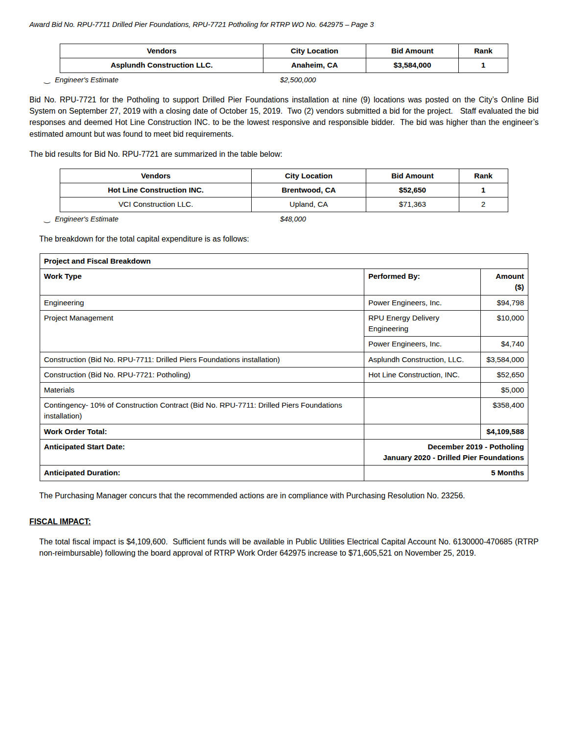Award Bid No. RPU-7711 Drilled Pier Foundations, RPU-7721 Potholing for RTRP WO No. 642975 – Page 3
| Vendors | City Location | Bid Amount | Rank |
| --- | --- | --- | --- |
| Asplundh Construction LLC. | Anaheim, CA | $3,584,000 | 1 |
‿ Engineer's Estimate $2,500,000
Bid No. RPU-7721 for the Potholing to support Drilled Pier Foundations installation at nine (9) locations was posted on the City’s Online Bid System on September 27, 2019 with a closing date of October 15, 2019. Two (2) vendors submitted a bid for the project. Staff evaluated the bid responses and deemed Hot Line Construction INC. to be the lowest responsive and responsible bidder. The bid was higher than the engineer’s estimated amount but was found to meet bid requirements.
The bid results for Bid No. RPU-7721 are summarized in the table below:
| Vendors | City Location | Bid Amount | Rank |
| --- | --- | --- | --- |
| Hot Line Construction INC. | Brentwood, CA | $52,650 | 1 |
| VCI Construction LLC. | Upland, CA | $71,363 | 2 |
‿ Engineer's Estimate $48,000
The breakdown for the total capital expenditure is as follows:
| Project and Fiscal Breakdown |
| Work Type | Performed By: | Amount ($) |
| Engineering | Power Engineers, Inc. | $94,798 |
| Project Management | RPU Energy Delivery Engineering | $10,000 |
| Power Engineers, Inc. | $4,740 |
| Construction (Bid No. RPU-7711: Drilled Piers Foundations installation) | Asplundh Construction, LLC. | $3,584,000 |
| Construction (Bid No. RPU-7721: Potholing) | Hot Line Construction, INC. | $52,650 |
| Materials | | $5,000 |
| Contingency- 10% of Construction Contract (Bid No. RPU-7711: Drilled Piers Foundations installation) | | $358,400 |
| Work Order Total: | | $4,109,588 |
| Anticipated Start Date: | December 2019 - Potholing January 2020 - Drilled Pier Foundations |
| Anticipated Duration: | 5 Months |
The Purchasing Manager concurs that the recommended actions are in compliance with Purchasing Resolution No. 23256.
FISCAL IMPACT:
The total fiscal impact is $4,109,600. Sufficient funds will be available in Public Utilities Electrical Capital Account No. 6130000-470685 (RTRP non-reimbursable) following the board approval of RTRP Work Order 642975 increase to $71,605,521 on November 25, 2019.